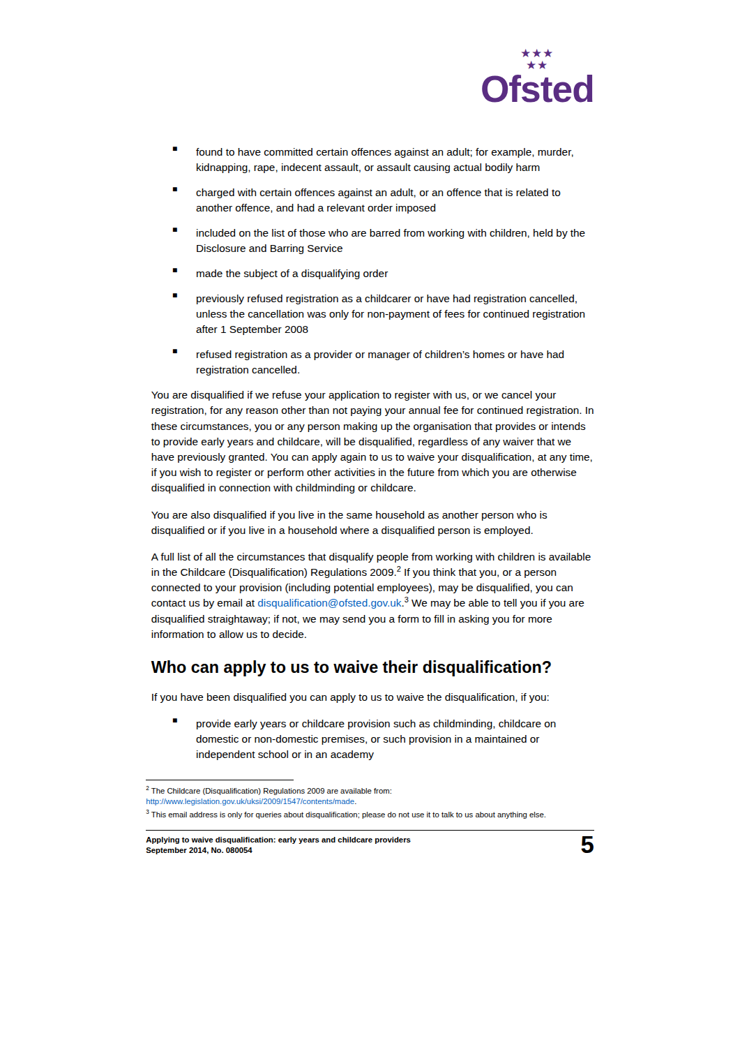★★★
★★
Ofsted
found to have committed certain offences against an adult; for example, murder, kidnapping, rape, indecent assault, or assault causing actual bodily harm
charged with certain offences against an adult, or an offence that is related to another offence, and had a relevant order imposed
included on the list of those who are barred from working with children, held by the Disclosure and Barring Service
made the subject of a disqualifying order
previously refused registration as a childcarer or have had registration cancelled, unless the cancellation was only for non-payment of fees for continued registration after 1 September 2008
refused registration as a provider or manager of children’s homes or have had registration cancelled.
You are disqualified if we refuse your application to register with us, or we cancel your registration, for any reason other than not paying your annual fee for continued registration. In these circumstances, you or any person making up the organisation that provides or intends to provide early years and childcare, will be disqualified, regardless of any waiver that we have previously granted. You can apply again to us to waive your disqualification, at any time, if you wish to register or perform other activities in the future from which you are otherwise disqualified in connection with childminding or childcare.
You are also disqualified if you live in the same household as another person who is disqualified or if you live in a household where a disqualified person is employed.
A full list of all the circumstances that disqualify people from working with children is available in the Childcare (Disqualification) Regulations 2009.2 If you think that you, or a person connected to your provision (including potential employees), may be disqualified, you can contact us by email at disqualification@ofsted.gov.uk.3 We may be able to tell you if you are disqualified straightaway; if not, we may send you a form to fill in asking you for more information to allow us to decide.
Who can apply to us to waive their disqualification?
If you have been disqualified you can apply to us to waive the disqualification, if you:
provide early years or childcare provision such as childminding, childcare on domestic or non-domestic premises, or such provision in a maintained or independent school or in an academy
2 The Childcare (Disqualification) Regulations 2009 are available from:
http://www.legislation.gov.uk/uksi/2009/1547/contents/made.
3 This email address is only for queries about disqualification; please do not use it to talk to us about anything else.
Applying to waive disqualification: early years and childcare providers
September 2014, No. 080054
5